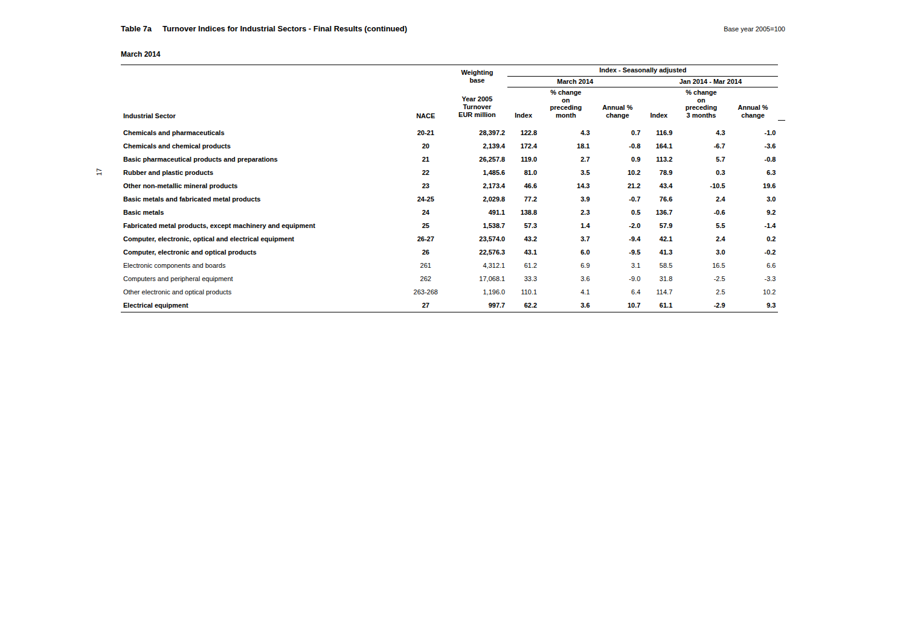17
Table 7a Turnover Indices for Industrial Sectors - Final Results (continued)
Base year 2005=100
March 2014
| Industrial Sector | NACE | Weighting base | Index - Seasonally adjusted |
| --- | --- | --- | --- |
| March 2014 | Jan 2014 - Mar 2014 |
| Year 2005 Turnover EUR million | Index | % change on preceding month | Annual % change | Index | % change on preceding 3 months | Annual % change |
| Chemicals and pharmaceuticals | 20-21 | 28,397.2 | 122.8 | 4.3 | 0.7 | 116.9 | 4.3 | -1.0 |
| Chemicals and chemical products | 20 | 2,139.4 | 172.4 | 18.1 | -0.8 | 164.1 | -6.7 | -3.6 |
| Basic pharmaceutical products and preparations | 21 | 26,257.8 | 119.0 | 2.7 | 0.9 | 113.2 | 5.7 | -0.8 |
| Rubber and plastic products | 22 | 1,485.6 | 81.0 | 3.5 | 10.2 | 78.9 | 0.3 | 6.3 |
| Other non-metallic mineral products | 23 | 2,173.4 | 46.6 | 14.3 | 21.2 | 43.4 | -10.5 | 19.6 |
| Basic metals and fabricated metal products | 24-25 | 2,029.8 | 77.2 | 3.9 | -0.7 | 76.6 | 2.4 | 3.0 |
| Basic metals | 24 | 491.1 | 138.8 | 2.3 | 0.5 | 136.7 | -0.6 | 9.2 |
| Fabricated metal products, except machinery and equipment | 25 | 1,538.7 | 57.3 | 1.4 | -2.0 | 57.9 | 5.5 | -1.4 |
| Computer, electronic, optical and electrical equipment | 26-27 | 23,574.0 | 43.2 | 3.7 | -9.4 | 42.1 | 2.4 | 0.2 |
| Computer, electronic and optical products | 26 | 22,576.3 | 43.1 | 6.0 | -9.5 | 41.3 | 3.0 | -0.2 |
| Electronic components and boards | 261 | 4,312.1 | 61.2 | 6.9 | 3.1 | 58.5 | 16.5 | 6.6 |
| Computers and peripheral equipment | 262 | 17,068.1 | 33.3 | 3.6 | -9.0 | 31.8 | -2.5 | -3.3 |
| Other electronic and optical products | 263-268 | 1,196.0 | 110.1 | 4.1 | 6.4 | 114.7 | 2.5 | 10.2 |
| Electrical equipment | 27 | 997.7 | 62.2 | 3.6 | 10.7 | 61.1 | -2.9 | 9.3 |